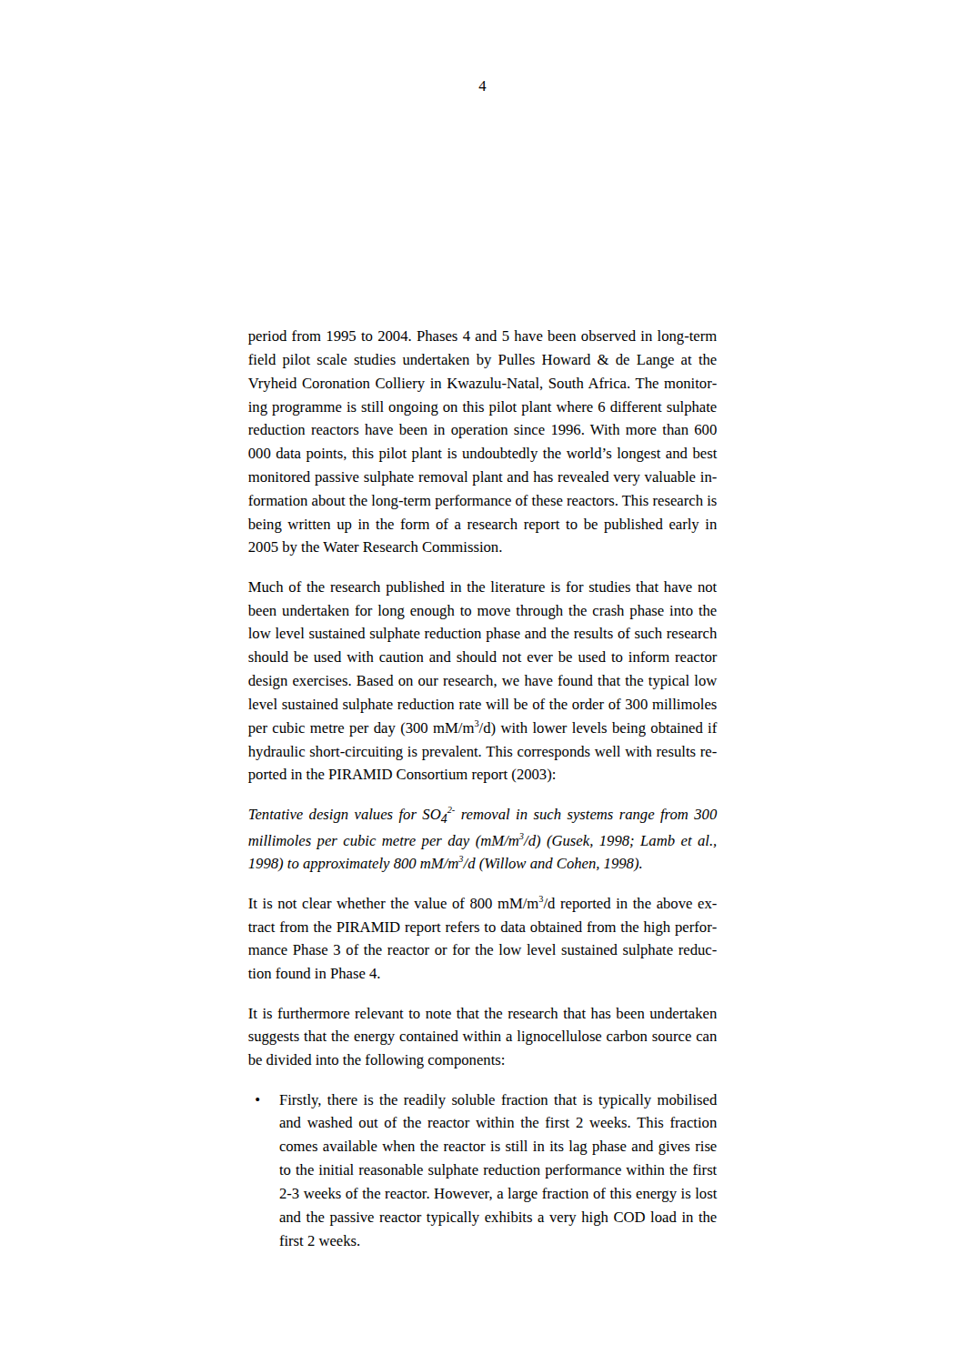4
period from 1995 to 2004. Phases 4 and 5 have been observed in long-term field pilot scale studies undertaken by Pulles Howard & de Lange at the Vryheid Coronation Colliery in Kwazulu-Natal, South Africa. The monitoring programme is still ongoing on this pilot plant where 6 different sulphate reduction reactors have been in operation since 1996. With more than 600 000 data points, this pilot plant is undoubtedly the world’s longest and best monitored passive sulphate removal plant and has revealed very valuable information about the long-term performance of these reactors. This research is being written up in the form of a research report to be published early in 2005 by the Water Research Commission.
Much of the research published in the literature is for studies that have not been undertaken for long enough to move through the crash phase into the low level sustained sulphate reduction phase and the results of such research should be used with caution and should not ever be used to inform reactor design exercises. Based on our research, we have found that the typical low level sustained sulphate reduction rate will be of the order of 300 millimoles per cubic metre per day (300 mM/m3/d) with lower levels being obtained if hydraulic short-circuiting is prevalent. This corresponds well with results reported in the PIRAMID Consortium report (2003):
Tentative design values for SO42- removal in such systems range from 300 millimoles per cubic metre per day (mM/m3/d) (Gusek, 1998; Lamb et al., 1998) to approximately 800 mM/m3/d (Willow and Cohen, 1998).
It is not clear whether the value of 800 mM/m3/d reported in the above extract from the PIRAMID report refers to data obtained from the high performance Phase 3 of the reactor or for the low level sustained sulphate reduction found in Phase 4.
It is furthermore relevant to note that the research that has been undertaken suggests that the energy contained within a lignocellulose carbon source can be divided into the following components:
Firstly, there is the readily soluble fraction that is typically mobilised and washed out of the reactor within the first 2 weeks. This fraction comes available when the reactor is still in its lag phase and gives rise to the initial reasonable sulphate reduction performance within the first 2-3 weeks of the reactor. However, a large fraction of this energy is lost and the passive reactor typically exhibits a very high COD load in the first 2 weeks.